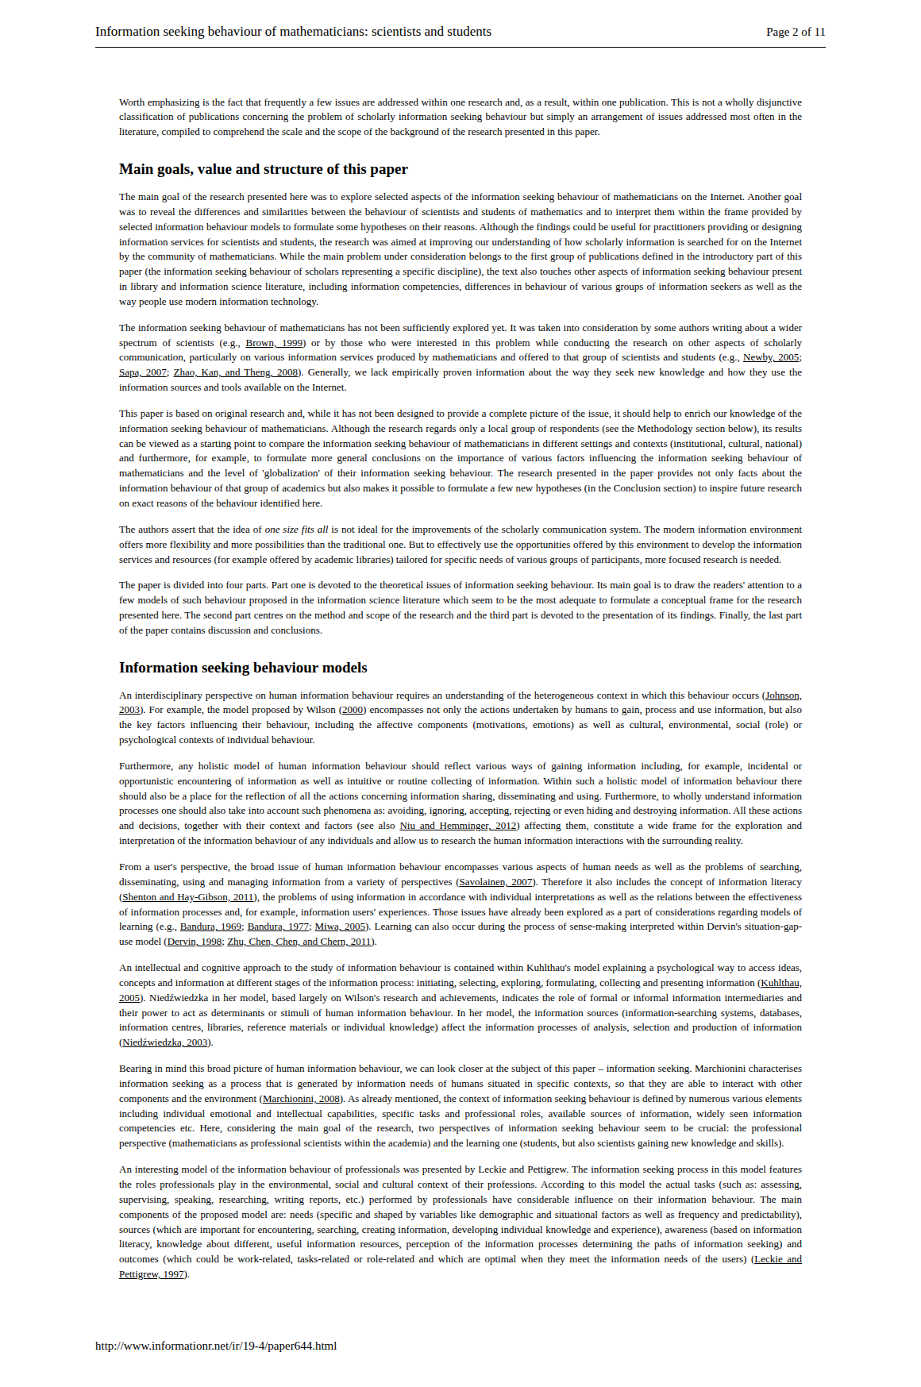Information seeking behaviour of mathematicians: scientists and students
Page 2 of 11
Worth emphasizing is the fact that frequently a few issues are addressed within one research and, as a result, within one publication. This is not a wholly disjunctive classification of publications concerning the problem of scholarly information seeking behaviour but simply an arrangement of issues addressed most often in the literature, compiled to comprehend the scale and the scope of the background of the research presented in this paper.
Main goals, value and structure of this paper
The main goal of the research presented here was to explore selected aspects of the information seeking behaviour of mathematicians on the Internet. Another goal was to reveal the differences and similarities between the behaviour of scientists and students of mathematics and to interpret them within the frame provided by selected information behaviour models to formulate some hypotheses on their reasons. Although the findings could be useful for practitioners providing or designing information services for scientists and students, the research was aimed at improving our understanding of how scholarly information is searched for on the Internet by the community of mathematicians. While the main problem under consideration belongs to the first group of publications defined in the introductory part of this paper (the information seeking behaviour of scholars representing a specific discipline), the text also touches other aspects of information seeking behaviour present in library and information science literature, including information competencies, differences in behaviour of various groups of information seekers as well as the way people use modern information technology.
The information seeking behaviour of mathematicians has not been sufficiently explored yet. It was taken into consideration by some authors writing about a wider spectrum of scientists (e.g., Brown, 1999) or by those who were interested in this problem while conducting the research on other aspects of scholarly communication, particularly on various information services produced by mathematicians and offered to that group of scientists and students (e.g., Newby, 2005; Sapa, 2007; Zhao, Kan, and Theng, 2008). Generally, we lack empirically proven information about the way they seek new knowledge and how they use the information sources and tools available on the Internet.
This paper is based on original research and, while it has not been designed to provide a complete picture of the issue, it should help to enrich our knowledge of the information seeking behaviour of mathematicians. Although the research regards only a local group of respondents (see the Methodology section below), its results can be viewed as a starting point to compare the information seeking behaviour of mathematicians in different settings and contexts (institutional, cultural, national) and furthermore, for example, to formulate more general conclusions on the importance of various factors influencing the information seeking behaviour of mathematicians and the level of 'globalization' of their information seeking behaviour. The research presented in the paper provides not only facts about the information behaviour of that group of academics but also makes it possible to formulate a few new hypotheses (in the Conclusion section) to inspire future research on exact reasons of the behaviour identified here.
The authors assert that the idea of one size fits all is not ideal for the improvements of the scholarly communication system. The modern information environment offers more flexibility and more possibilities than the traditional one. But to effectively use the opportunities offered by this environment to develop the information services and resources (for example offered by academic libraries) tailored for specific needs of various groups of participants, more focused research is needed.
The paper is divided into four parts. Part one is devoted to the theoretical issues of information seeking behaviour. Its main goal is to draw the readers' attention to a few models of such behaviour proposed in the information science literature which seem to be the most adequate to formulate a conceptual frame for the research presented here. The second part centres on the method and scope of the research and the third part is devoted to the presentation of its findings. Finally, the last part of the paper contains discussion and conclusions.
Information seeking behaviour models
An interdisciplinary perspective on human information behaviour requires an understanding of the heterogeneous context in which this behaviour occurs (Johnson, 2003). For example, the model proposed by Wilson (2000) encompasses not only the actions undertaken by humans to gain, process and use information, but also the key factors influencing their behaviour, including the affective components (motivations, emotions) as well as cultural, environmental, social (role) or psychological contexts of individual behaviour.
Furthermore, any holistic model of human information behaviour should reflect various ways of gaining information including, for example, incidental or opportunistic encountering of information as well as intuitive or routine collecting of information. Within such a holistic model of information behaviour there should also be a place for the reflection of all the actions concerning information sharing, disseminating and using. Furthermore, to wholly understand information processes one should also take into account such phenomena as: avoiding, ignoring, accepting, rejecting or even hiding and destroying information. All these actions and decisions, together with their context and factors (see also Niu and Hemminger, 2012) affecting them, constitute a wide frame for the exploration and interpretation of the information behaviour of any individuals and allow us to research the human information interactions with the surrounding reality.
From a user's perspective, the broad issue of human information behaviour encompasses various aspects of human needs as well as the problems of searching, disseminating, using and managing information from a variety of perspectives (Savolainen, 2007). Therefore it also includes the concept of information literacy (Shenton and Hay-Gibson, 2011), the problems of using information in accordance with individual interpretations as well as the relations between the effectiveness of information processes and, for example, information users' experiences. Those issues have already been explored as a part of considerations regarding models of learning (e.g., Bandura, 1969; Bandura, 1977; Miwa, 2005). Learning can also occur during the process of sense-making interpreted within Dervin's situation-gap-use model (Dervin, 1998; Zhu, Chen, Chen, and Chern, 2011).
An intellectual and cognitive approach to the study of information behaviour is contained within Kuhlthau's model explaining a psychological way to access ideas, concepts and information at different stages of the information process: initiating, selecting, exploring, formulating, collecting and presenting information (Kuhlthau, 2005). Niedźwiedzka in her model, based largely on Wilson's research and achievements, indicates the role of formal or informal information intermediaries and their power to act as determinants or stimuli of human information behaviour. In her model, the information sources (information-searching systems, databases, information centres, libraries, reference materials or individual knowledge) affect the information processes of analysis, selection and production of information (Niedźwiedzka, 2003).
Bearing in mind this broad picture of human information behaviour, we can look closer at the subject of this paper – information seeking. Marchionini characterises information seeking as a process that is generated by information needs of humans situated in specific contexts, so that they are able to interact with other components and the environment (Marchionini, 2008). As already mentioned, the context of information seeking behaviour is defined by numerous various elements including individual emotional and intellectual capabilities, specific tasks and professional roles, available sources of information, widely seen information competencies etc. Here, considering the main goal of the research, two perspectives of information seeking behaviour seem to be crucial: the professional perspective (mathematicians as professional scientists within the academia) and the learning one (students, but also scientists gaining new knowledge and skills).
An interesting model of the information behaviour of professionals was presented by Leckie and Pettigrew. The information seeking process in this model features the roles professionals play in the environmental, social and cultural context of their professions. According to this model the actual tasks (such as: assessing, supervising, speaking, researching, writing reports, etc.) performed by professionals have considerable influence on their information behaviour. The main components of the proposed model are: needs (specific and shaped by variables like demographic and situational factors as well as frequency and predictability), sources (which are important for encountering, searching, creating information, developing individual knowledge and experience), awareness (based on information literacy, knowledge about different, useful information resources, perception of the information processes determining the paths of information seeking) and outcomes (which could be work-related, tasks-related or role-related and which are optimal when they meet the information needs of the users) (Leckie and Pettigrew, 1997).
http://www.informationr.net/ir/19-4/paper644.html